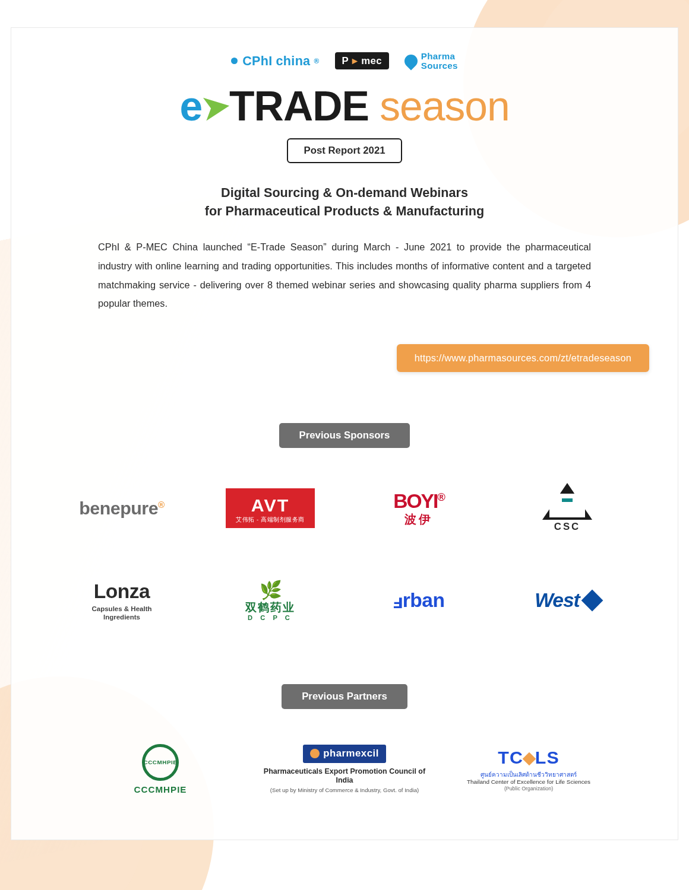CPhIchina®
P▸mec
Pharma
Sources
e➤TRADE season
Post Report 2021
Digital Sourcing & On-demand Webinars
for Pharmaceutical Products & Manufacturing
CPhI & P-MEC China launched “E-Trade Season” during March - June 2021 to provide the pharmaceutical industry with online learning and trading opportunities. This includes months of informative content and a targeted matchmaking service - delivering over 8 themed webinar series and showcasing quality pharma suppliers from 4 popular themes.
https://www.pharmasources.com/zt/etradeseason
Previous Sponsors
benepure®
AVT 艾伟拓 - 高端制剂服务商
BOYI®
波伊
CSC
Lonza
Capsules & Health
Ingredients
🌿
双鹤药业
D C P C
ⅎrban
West
Previous Partners
CCCMHPIE
CCCMHPIE
pharmexcil
Pharmaceuticals Export Promotion Council of India
(Set up by Ministry of Commerce & Industry, Govt. of India)
TC LS
ศูนย์ความเป็นเลิศด้านชีววิทยาศาสตร์
Thailand Center of Excellence for Life Sciences
(Public Organization)